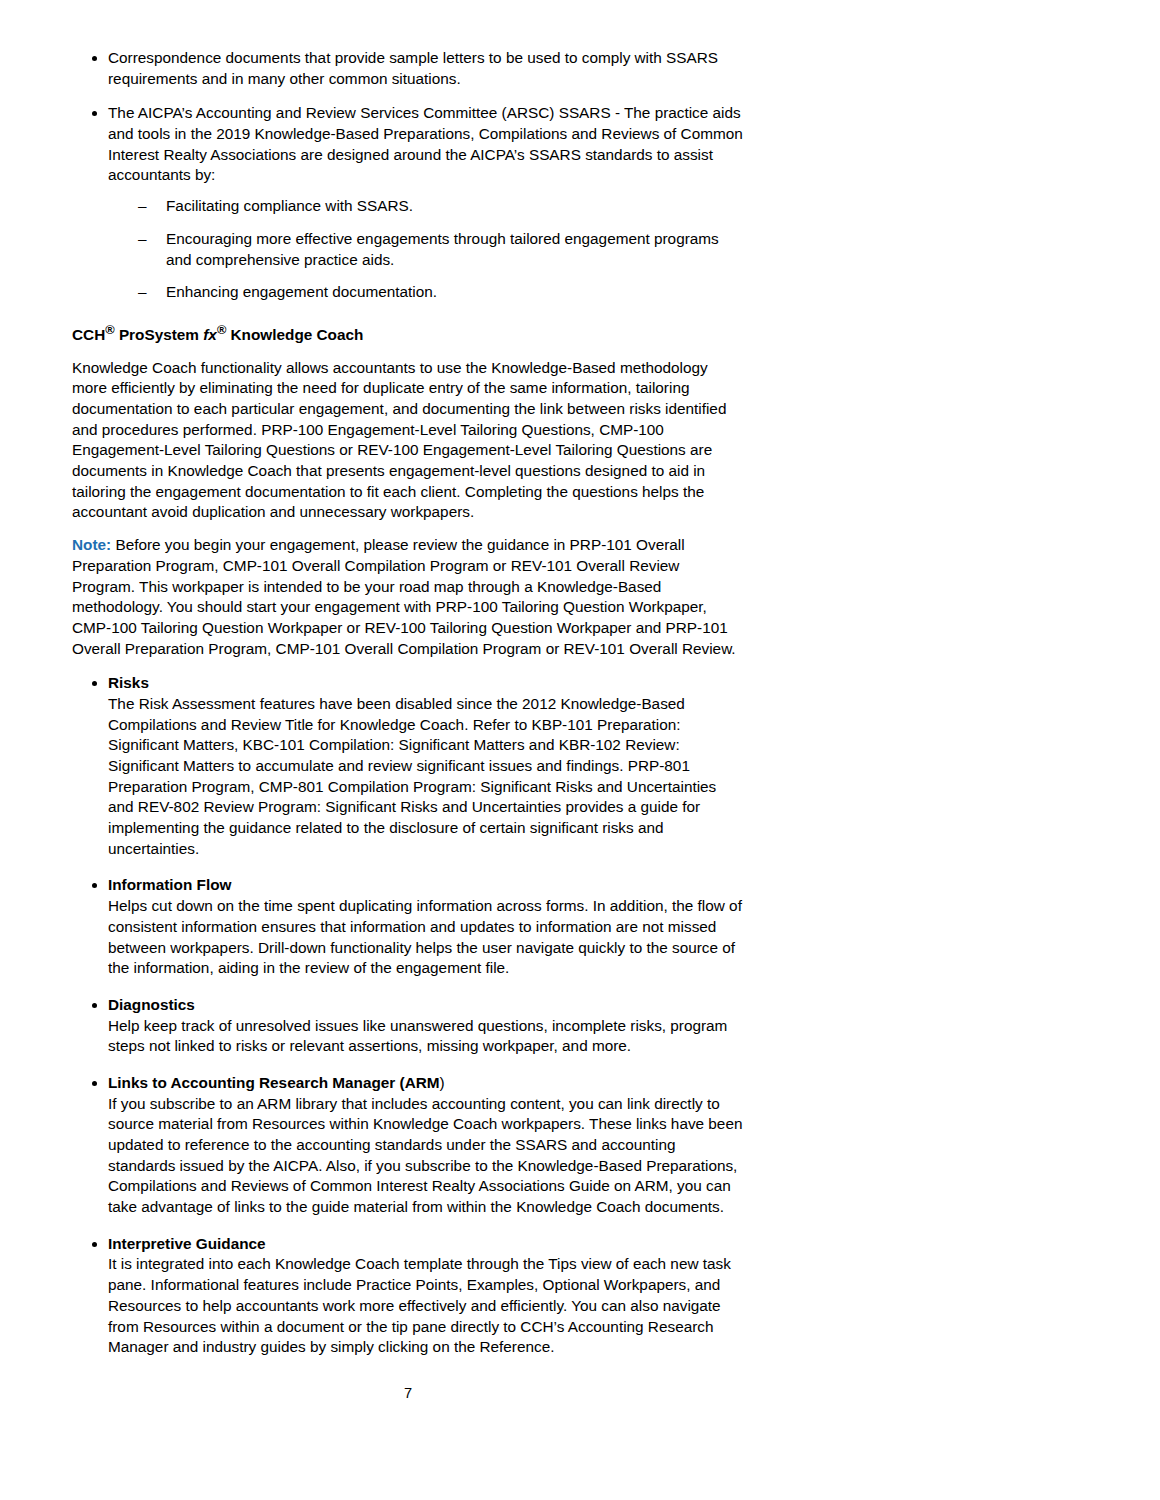Correspondence documents that provide sample letters to be used to comply with SSARS requirements and in many other common situations.
The AICPA’s Accounting and Review Services Committee (ARSC) SSARS - The practice aids and tools in the 2019 Knowledge-Based Preparations, Compilations and Reviews of Common Interest Realty Associations are designed around the AICPA’s SSARS standards to assist accountants by:
Facilitating compliance with SSARS.
Encouraging more effective engagements through tailored engagement programs and comprehensive practice aids.
Enhancing engagement documentation.
CCH® ProSystem fx® Knowledge Coach
Knowledge Coach functionality allows accountants to use the Knowledge-Based methodology more efficiently by eliminating the need for duplicate entry of the same information, tailoring documentation to each particular engagement, and documenting the link between risks identified and procedures performed. PRP-100 Engagement-Level Tailoring Questions, CMP-100 Engagement-Level Tailoring Questions or REV-100 Engagement-Level Tailoring Questions are documents in Knowledge Coach that presents engagement-level questions designed to aid in tailoring the engagement documentation to fit each client. Completing the questions helps the accountant avoid duplication and unnecessary workpapers.
Note: Before you begin your engagement, please review the guidance in PRP-101 Overall Preparation Program, CMP-101 Overall Compilation Program or REV-101 Overall Review Program. This workpaper is intended to be your road map through a Knowledge-Based methodology. You should start your engagement with PRP-100 Tailoring Question Workpaper, CMP-100 Tailoring Question Workpaper or REV-100 Tailoring Question Workpaper and PRP-101 Overall Preparation Program, CMP-101 Overall Compilation Program or REV-101 Overall Review.
Risks
The Risk Assessment features have been disabled since the 2012 Knowledge-Based Compilations and Review Title for Knowledge Coach. Refer to KBP-101 Preparation: Significant Matters, KBC-101 Compilation: Significant Matters and KBR-102 Review: Significant Matters to accumulate and review significant issues and findings. PRP-801 Preparation Program, CMP-801 Compilation Program: Significant Risks and Uncertainties and REV-802 Review Program: Significant Risks and Uncertainties provides a guide for implementing the guidance related to the disclosure of certain significant risks and uncertainties.
Information Flow
Helps cut down on the time spent duplicating information across forms. In addition, the flow of consistent information ensures that information and updates to information are not missed between workpapers. Drill-down functionality helps the user navigate quickly to the source of the information, aiding in the review of the engagement file.
Diagnostics
Help keep track of unresolved issues like unanswered questions, incomplete risks, program steps not linked to risks or relevant assertions, missing workpaper, and more.
Links to Accounting Research Manager (ARM)
If you subscribe to an ARM library that includes accounting content, you can link directly to source material from Resources within Knowledge Coach workpapers. These links have been updated to reference to the accounting standards under the SSARS and accounting standards issued by the AICPA. Also, if you subscribe to the Knowledge-Based Preparations, Compilations and Reviews of Common Interest Realty Associations Guide on ARM, you can take advantage of links to the guide material from within the Knowledge Coach documents.
Interpretive Guidance
It is integrated into each Knowledge Coach template through the Tips view of each new task pane. Informational features include Practice Points, Examples, Optional Workpapers, and Resources to help accountants work more effectively and efficiently. You can also navigate from Resources within a document or the tip pane directly to CCH’s Accounting Research Manager and industry guides by simply clicking on the Reference.
7